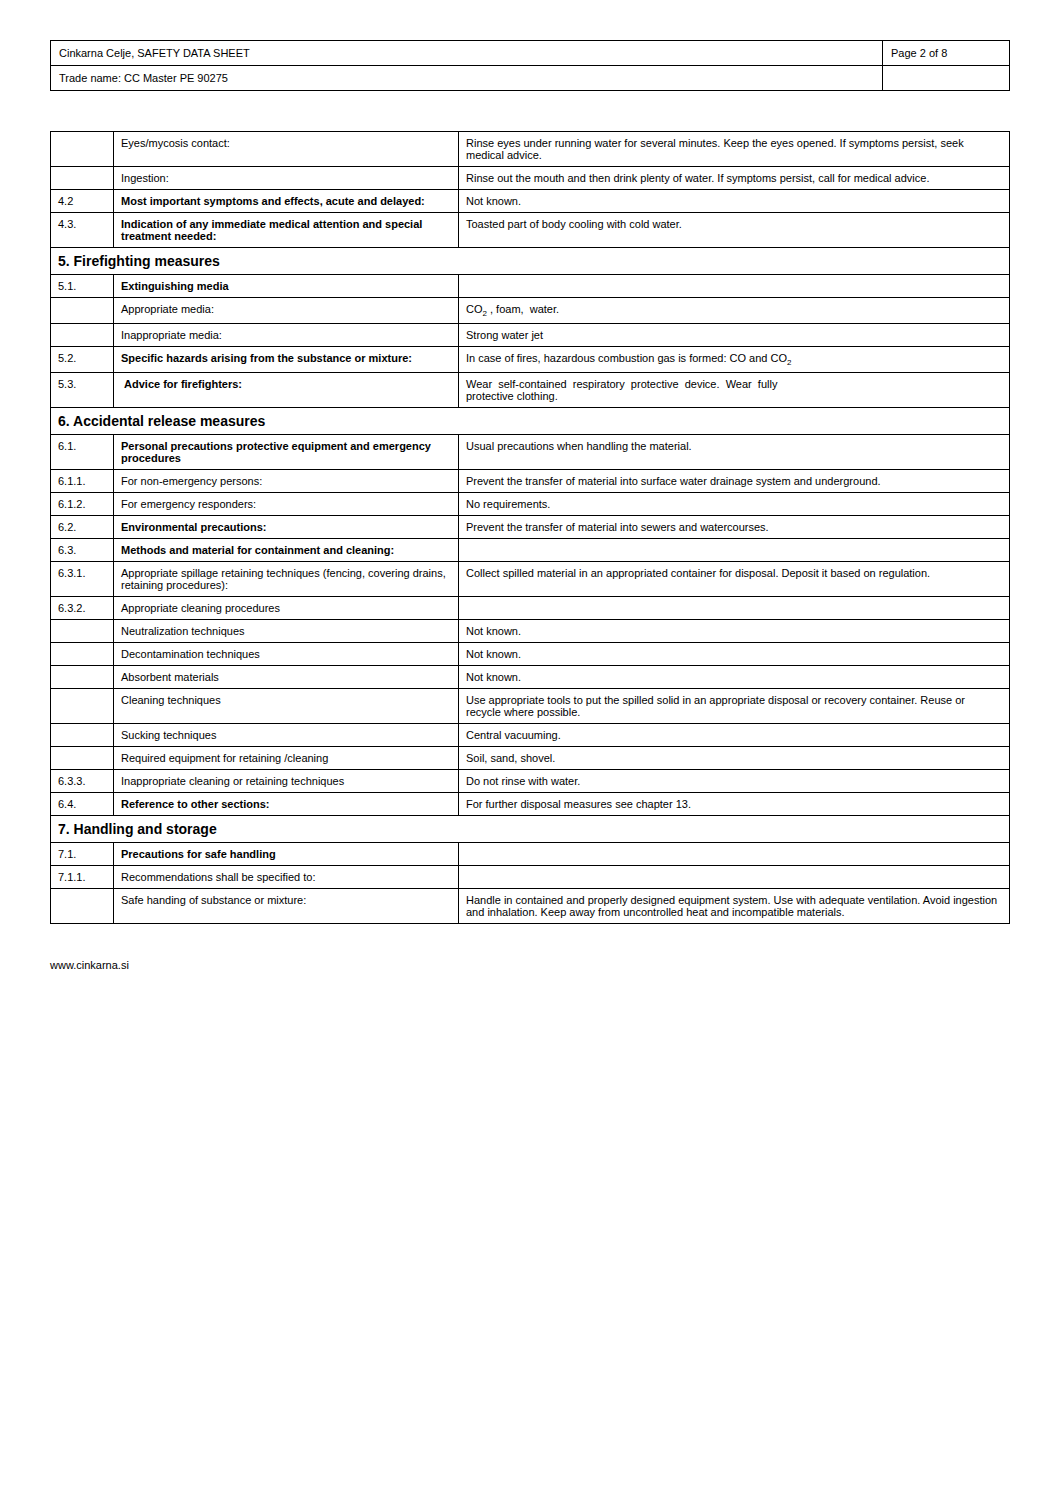| Cinkarna Celje, SAFETY DATA SHEET | Page 2 of 8 |
| Trade name: CC Master PE 90275 | |
| | Eyes/mycosis contact: | Rinse eyes under running water for several minutes. Keep the eyes opened. If symptoms persist, seek medical advice. |
| | Ingestion: | Rinse out the mouth and then drink plenty of water. If symptoms persist, call for medical advice. |
| 4.2 | Most important symptoms and effects, acute and delayed: | Not known. |
| 4.3. | Indication of any immediate medical attention and special treatment needed: | Toasted part of body cooling with cold water. |
| 5. Firefighting measures |
| 5.1. | Extinguishing media | |
| | Appropriate media: | CO 2 , foam, water. |
| | Inappropriate media: | Strong water jet |
| 5.2. | Specific hazards arising from the substance or mixture: | In case of fires, hazardous combustion gas is formed: CO and CO 2 |
| 5.3. | Advice for firefighters: | Wear self-contained respiratory protective device. Wear fully protective clothing. |
| 6. Accidental release measures |
| 6.1. | Personal precautions protective equipment and emergency procedures | Usual precautions when handling the material. |
| 6.1.1. | For non-emergency persons: | Prevent the transfer of material into surface water drainage system and underground. |
| 6.1.2. | For emergency responders: | No requirements. |
| 6.2. | Environmental precautions: | Prevent the transfer of material into sewers and watercourses. |
| 6.3. | Methods and material for containment and cleaning: | |
| 6.3.1. | Appropriate spillage retaining techniques (fencing, covering drains, retaining procedures): | Collect spilled material in an appropriated container for disposal. Deposit it based on regulation. |
| 6.3.2. | Appropriate cleaning procedures | |
| | Neutralization techniques | Not known. |
| | Decontamination techniques | Not known. |
| | Absorbent materials | Not known. |
| | Cleaning techniques | Use appropriate tools to put the spilled solid in an appropriate disposal or recovery container. Reuse or recycle where possible. |
| | Sucking techniques | Central vacuuming. |
| | Required equipment for retaining /cleaning | Soil, sand, shovel. |
| 6.3.3. | Inappropriate cleaning or retaining techniques | Do not rinse with water. |
| 6.4. | Reference to other sections: | For further disposal measures see chapter 13. |
| 7. Handling and storage |
| 7.1. | Precautions for safe handling | |
| 7.1.1. | Recommendations shall be specified to: | |
| | Safe handing of substance or mixture: | Handle in contained and properly designed equipment system. Use with adequate ventilation. Avoid ingestion and inhalation. Keep away from uncontrolled heat and incompatible materials. |
www.cinkarna.si